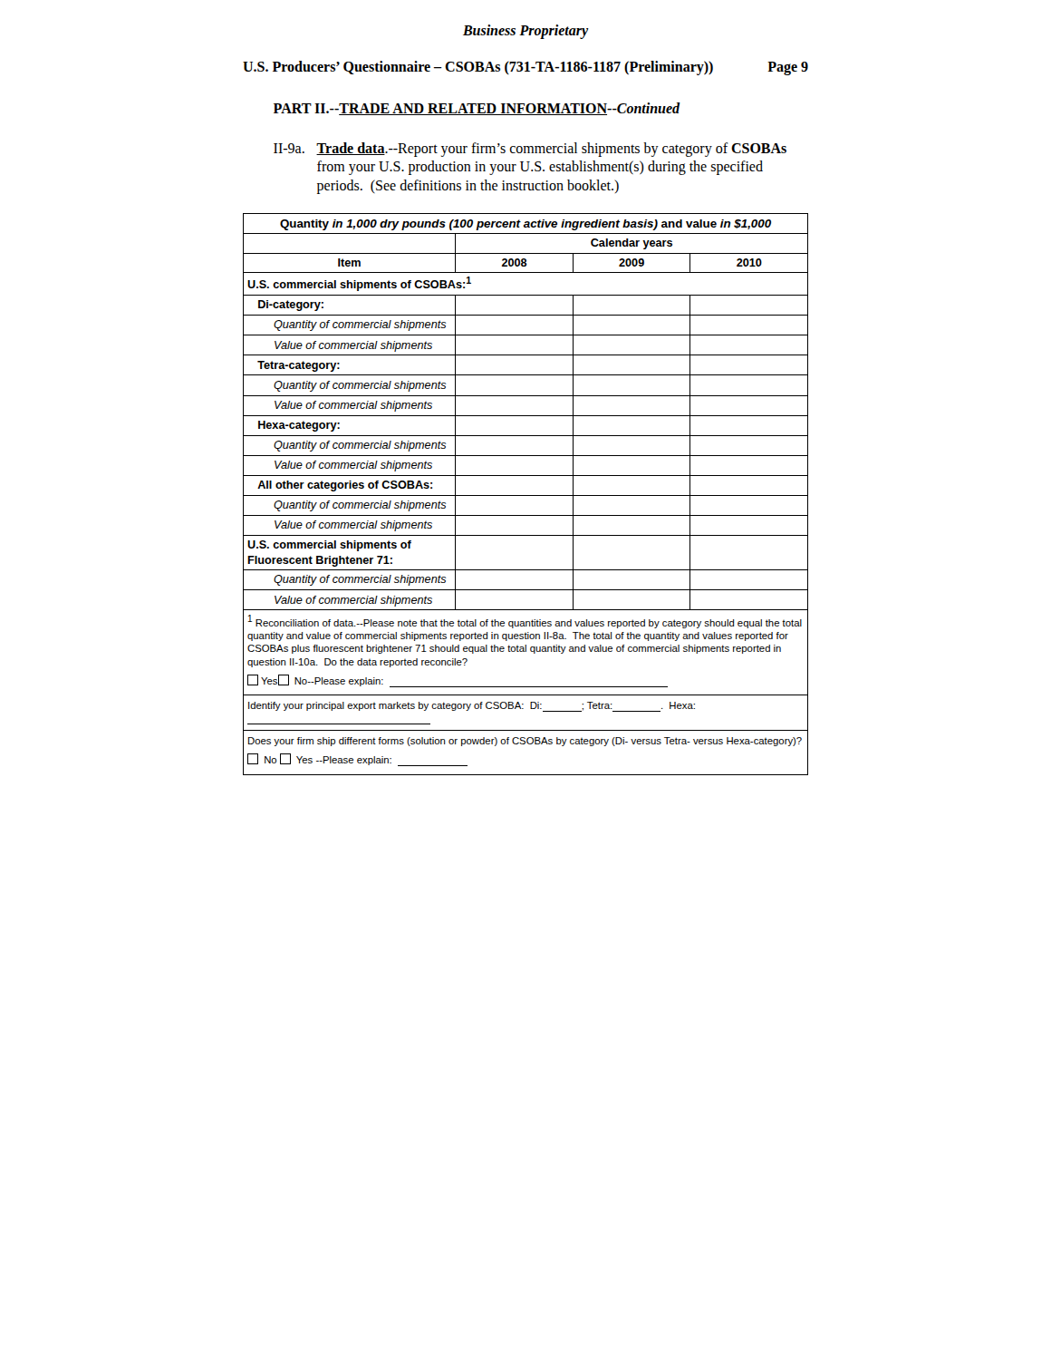Business Proprietary
U.S. Producers’ Questionnaire – CSOBAs (731-TA-1186-1187 (Preliminary))
Page 9
PART II.--TRADE AND RELATED INFORMATION--Continued
II-9a.
Trade data.--Report your firm’s commercial shipments by category of CSOBAs from your U.S. production in your U.S. establishment(s) during the specified periods. (See definitions in the instruction booklet.)
| Quantity in 1,000 dry pounds (100 percent active ingredient basis) and value in $1,000 |
| --- |
| | Calendar years |
| Item | 2008 | 2009 | 2010 |
| U.S. commercial shipments of CSOBAs: 1 |
| Di-category: | | | |
| Quantity of commercial shipments | | | |
| Value of commercial shipments | | | |
| Tetra-category: | | | |
| Quantity of commercial shipments | | | |
| Value of commercial shipments | | | |
| Hexa-category: | | | |
| Quantity of commercial shipments | | | |
| Value of commercial shipments | | | |
| All other categories of CSOBAs: | | | |
| Quantity of commercial shipments | | | |
| Value of commercial shipments | | | |
| U.S. commercial shipments of Fluorescent Brightener 71: | | | |
| Quantity of commercial shipments | | | |
| Value of commercial shipments | | | |
| 1 Reconciliation of data.--Please note that the total of the quantities and values reported by category should equal the total quantity and value of commercial shipments reported in question II-8a. The total of the quantity and values reported for CSOBAs plus fluorescent brightener 71 should equal the total quantity and value of commercial shipments reported in question II-10a. Do the data reported reconcile? Yes No--Please explain: |
| Identify your principal export markets by category of CSOBA: Di: ; Tetra: . Hexa: |
| Does your firm ship different forms (solution or powder) of CSOBAs by category (Di- versus Tetra- versus Hexa-category)? No Yes --Please explain: |